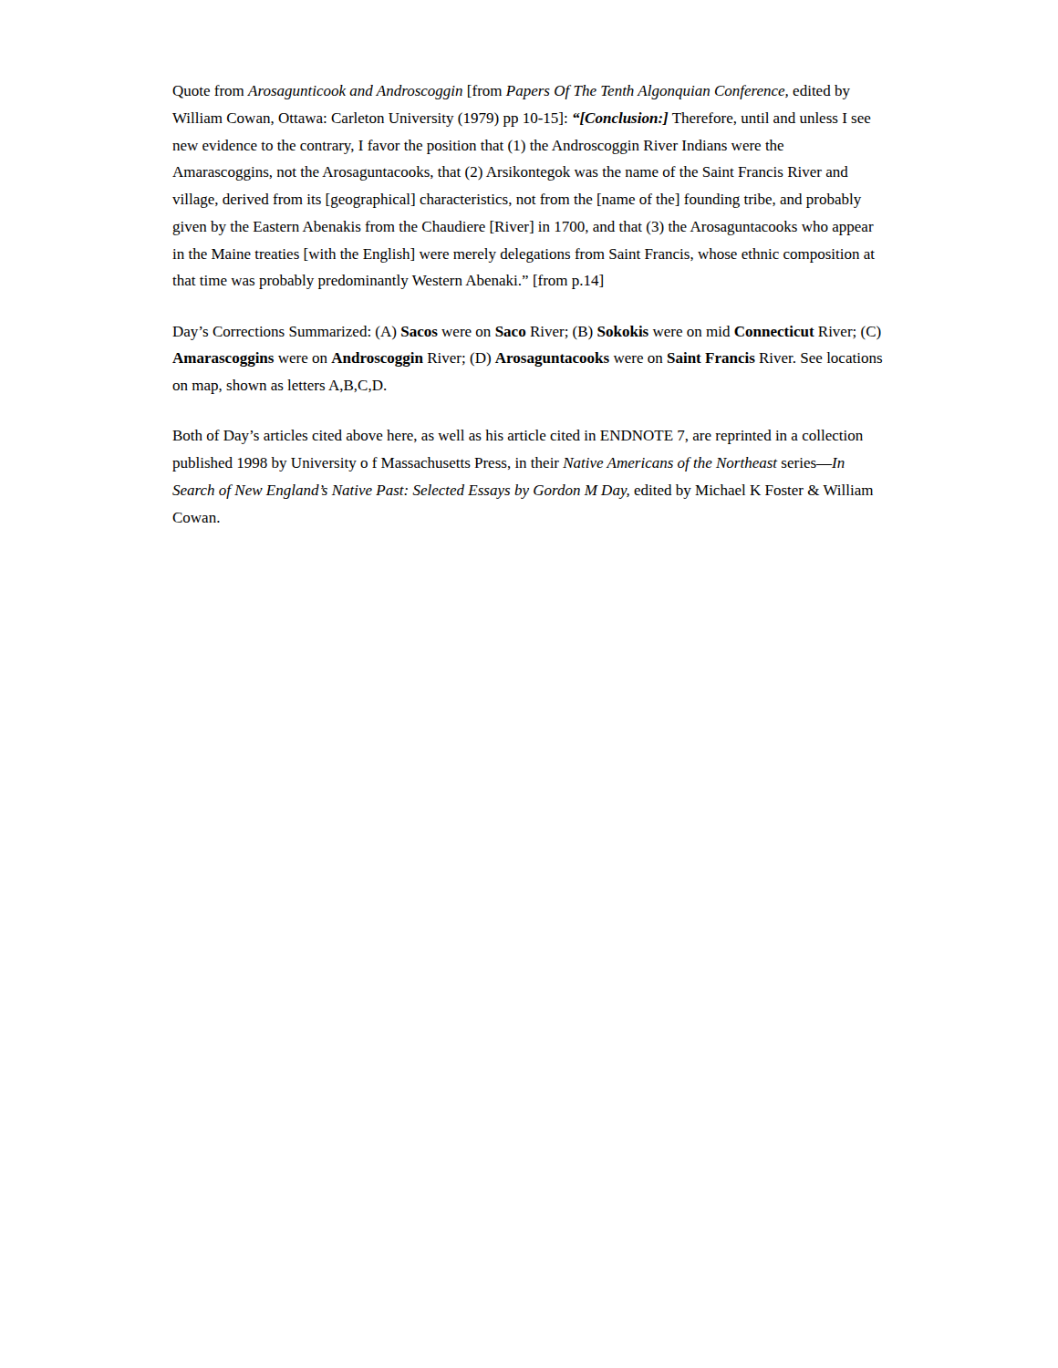Quote from Arosagunticook and Androscoggin [from Papers Of The Tenth Algonquian Conference, edited by William Cowan, Ottawa: Carleton University (1979) pp 10-15]: “[Conclusion:] Therefore, until and unless I see new evidence to the contrary, I favor the position that (1) the Androscoggin River Indians were the Amarascoggins, not the Arosaguntacooks, that (2) Arsikontegok was the name of the Saint Francis River and village, derived from its [geographical] characteristics, not from the [name of the] founding tribe, and probably given by the Eastern Abenakis from the Chaudiere [River] in 1700, and that (3) the Arosaguntacooks who appear in the Maine treaties [with the English] were merely delegations from Saint Francis, whose ethnic composition at that time was probably predominantly Western Abenaki.” [from p.14]
Day’s Corrections Summarized: (A) Sacos were on Saco River; (B) Sokokis were on mid Connecticut River; (C) Amarascoggins were on Androscoggin River; (D) Arosaguntacooks were on Saint Francis River. See locations on map, shown as letters A,B,C,D.
Both of Day’s articles cited above here, as well as his article cited in ENDNOTE 7, are reprinted in a collection published 1998 by University o f Massachusetts Press, in their Native Americans of the Northeast series—In Search of New England’s Native Past: Selected Essays by Gordon M Day, edited by Michael K Foster & William Cowan.